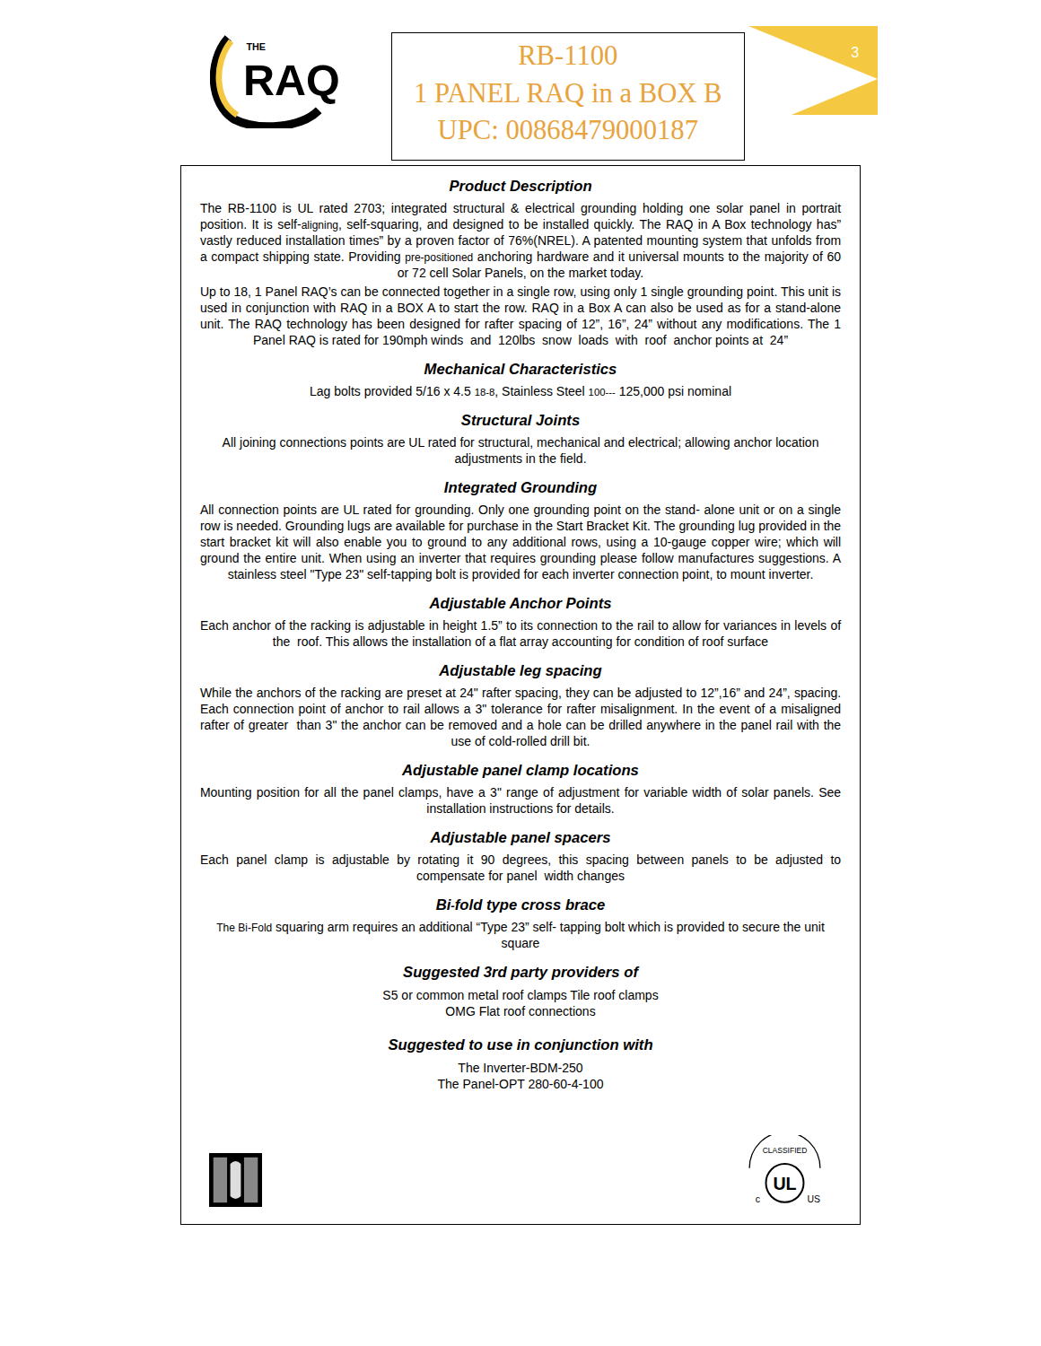RB-1100
1 PANEL RAQ in a BOX B
UPC: 00868479000187
3
Product Description
The RB-1100 is UL rated 2703; integrated structural & electrical grounding holding one solar panel in portrait position. It is self-aligning, self-squaring, and designed to be installed quickly. The RAQ in A Box technology has” vastly reduced installation times” by a proven factor of 76%(NREL). A patented mounting system that unfolds from a compact shipping state. Providing pre-positioned anchoring hardware and it universal mounts to the majority of 60 or 72 cell Solar Panels, on the market today.
Up to 18, 1 Panel RAQ’s can be connected together in a single row, using only 1 single grounding point. This unit is used in conjunction with RAQ in a BOX A to start the row. RAQ in a Box A can also be used as for a stand-alone unit. The RAQ technology has been designed for rafter spacing of 12”, 16”, 24” without any modifications. The 1 Panel RAQ is rated for 190mph winds and 120lbs snow loads with roof anchor points at 24”
Mechanical Characteristics
Lag bolts provided 5/16 x 4.5 18-8, Stainless Steel 100--- 125,000 psi nominal
Structural Joints
All joining connections points are UL rated for structural, mechanical and electrical; allowing anchor location adjustments in the field.
Integrated Grounding
All connection points are UL rated for grounding. Only one grounding point on the stand- alone unit or on a single row is needed. Grounding lugs are available for purchase in the Start Bracket Kit. The grounding lug provided in the start bracket kit will also enable you to ground to any additional rows, using a 10-gauge copper wire; which will ground the entire unit. When using an inverter that requires grounding please follow manufactures suggestions. A stainless steel "Type 23" self-tapping bolt is provided for each inverter connection point, to mount inverter.
Adjustable Anchor Points
Each anchor of the racking is adjustable in height 1.5” to its connection to the rail to allow for variances in levels of the roof. This allows the installation of a flat array accounting for condition of roof surface
Adjustable leg spacing
While the anchors of the racking are preset at 24" rafter spacing, they can be adjusted to 12”,16” and 24”, spacing. Each connection point of anchor to rail allows a 3" tolerance for rafter misalignment. In the event of a misaligned rafter of greater than 3" the anchor can be removed and a hole can be drilled anywhere in the panel rail with the use of cold-rolled drill bit.
Adjustable panel clamp locations
Mounting position for all the panel clamps, have a 3" range of adjustment for variable width of solar panels. See installation instructions for details.
Adjustable panel spacers
Each panel clamp is adjustable by rotating it 90 degrees, this spacing between panels to be adjusted to compensate for panel width changes
Bi-fold type cross brace
The Bi-Fold squaring arm requires an additional “Type 23” self- tapping bolt which is provided to secure the unit square
Suggested 3rd party providers of
S5 or common metal roof clamps Tile roof clamps
OMG Flat roof connections
Suggested to use in conjunction with
The Inverter-BDM-250
The Panel-OPT 280-60-4-100